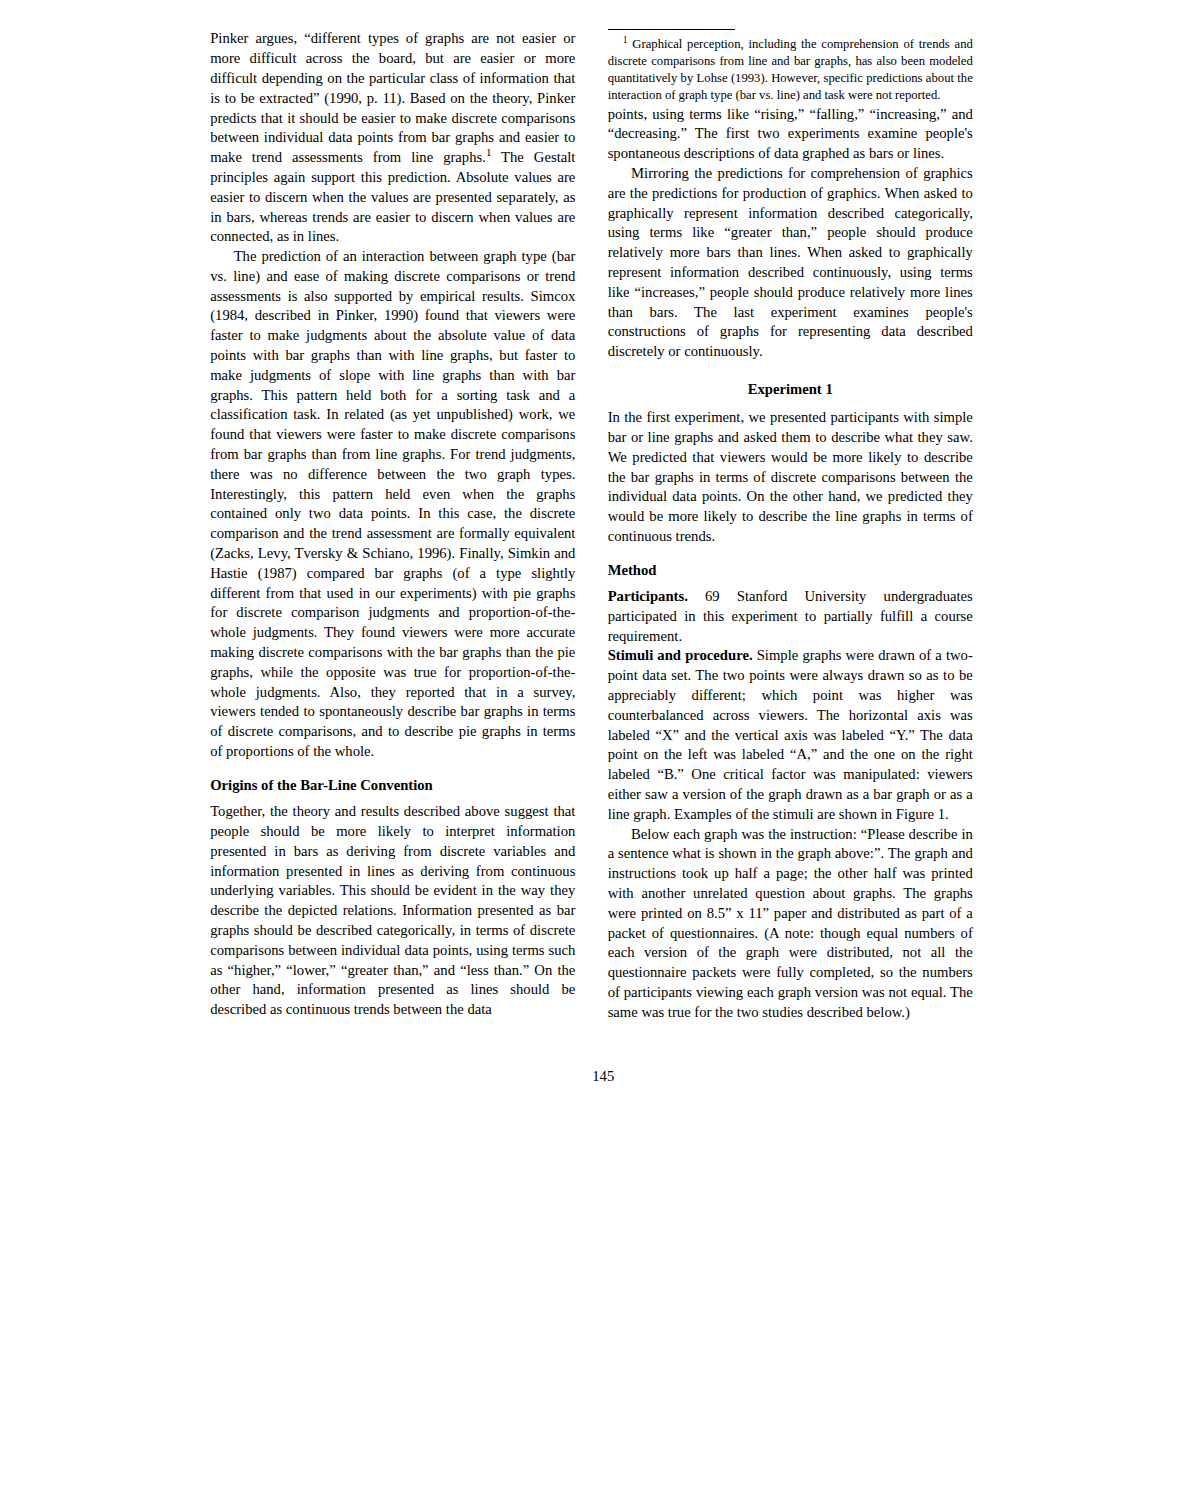Pinker argues, “different types of graphs are not easier or more difficult across the board, but are easier or more difficult depending on the particular class of information that is to be extracted” (1990, p. 11). Based on the theory, Pinker predicts that it should be easier to make discrete comparisons between individual data points from bar graphs and easier to make trend assessments from line graphs.1 The Gestalt principles again support this prediction. Absolute values are easier to discern when the values are presented separately, as in bars, whereas trends are easier to discern when values are connected, as in lines.
The prediction of an interaction between graph type (bar vs. line) and ease of making discrete comparisons or trend assessments is also supported by empirical results. Simcox (1984, described in Pinker, 1990) found that viewers were faster to make judgments about the absolute value of data points with bar graphs than with line graphs, but faster to make judgments of slope with line graphs than with bar graphs. This pattern held both for a sorting task and a classification task. In related (as yet unpublished) work, we found that viewers were faster to make discrete comparisons from bar graphs than from line graphs. For trend judgments, there was no difference between the two graph types. Interestingly, this pattern held even when the graphs contained only two data points. In this case, the discrete comparison and the trend assessment are formally equivalent (Zacks, Levy, Tversky & Schiano, 1996). Finally, Simkin and Hastie (1987) compared bar graphs (of a type slightly different from that used in our experiments) with pie graphs for discrete comparison judgments and proportion-of-the-whole judgments. They found viewers were more accurate making discrete comparisons with the bar graphs than the pie graphs, while the opposite was true for proportion-of-the-whole judgments. Also, they reported that in a survey, viewers tended to spontaneously describe bar graphs in terms of discrete comparisons, and to describe pie graphs in terms of proportions of the whole.
Origins of the Bar-Line Convention
Together, the theory and results described above suggest that people should be more likely to interpret information presented in bars as deriving from discrete variables and information presented in lines as deriving from continuous underlying variables. This should be evident in the way they describe the depicted relations. Information presented as bar graphs should be described categorically, in terms of discrete comparisons between individual data points, using terms such as “higher,” “lower,” “greater than,” and “less than.” On the other hand, information presented as lines should be described as continuous trends between the data
1 Graphical perception, including the comprehension of trends and discrete comparisons from line and bar graphs, has also been modeled quantitatively by Lohse (1993). However, specific predictions about the interaction of graph type (bar vs. line) and task were not reported.
points, using terms like “rising,” “falling,” “increasing,” and “decreasing.” The first two experiments examine people's spontaneous descriptions of data graphed as bars or lines.
Mirroring the predictions for comprehension of graphics are the predictions for production of graphics. When asked to graphically represent information described categorically, using terms like “greater than,” people should produce relatively more bars than lines. When asked to graphically represent information described continuously, using terms like “increases,” people should produce relatively more lines than bars. The last experiment examines people's constructions of graphs for representing data described discretely or continuously.
Experiment 1
In the first experiment, we presented participants with simple bar or line graphs and asked them to describe what they saw. We predicted that viewers would be more likely to describe the bar graphs in terms of discrete comparisons between the individual data points. On the other hand, we predicted they would be more likely to describe the line graphs in terms of continuous trends.
Method
Participants. 69 Stanford University undergraduates participated in this experiment to partially fulfill a course requirement.
Stimuli and procedure. Simple graphs were drawn of a two-point data set. The two points were always drawn so as to be appreciably different; which point was higher was counterbalanced across viewers. The horizontal axis was labeled “X” and the vertical axis was labeled “Y.” The data point on the left was labeled “A,” and the one on the right labeled “B.” One critical factor was manipulated: viewers either saw a version of the graph drawn as a bar graph or as a line graph. Examples of the stimuli are shown in Figure 1.
Below each graph was the instruction: “Please describe in a sentence what is shown in the graph above:”. The graph and instructions took up half a page; the other half was printed with another unrelated question about graphs. The graphs were printed on 8.5” x 11” paper and distributed as part of a packet of questionnaires. (A note: though equal numbers of each version of the graph were distributed, not all the questionnaire packets were fully completed, so the numbers of participants viewing each graph version was not equal. The same was true for the two studies described below.)
145